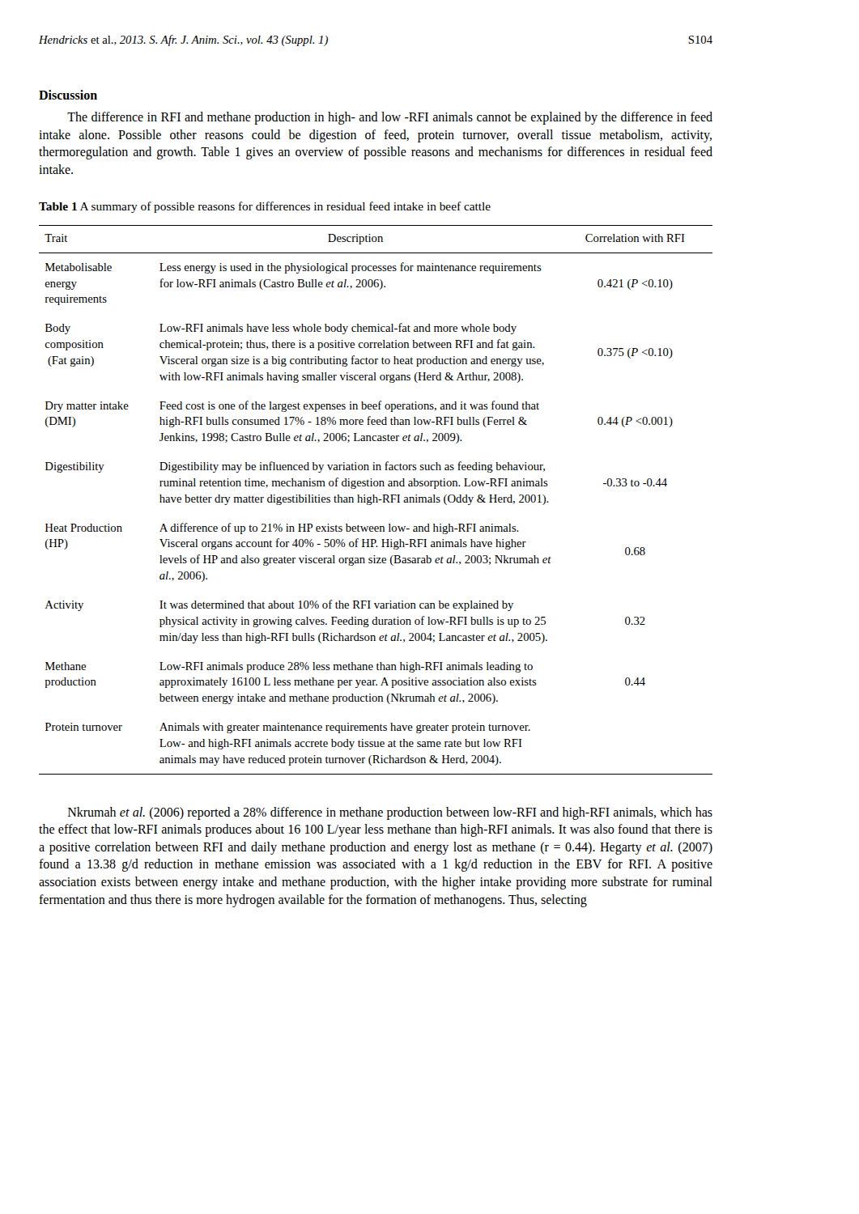Hendricks et al., 2013. S. Afr. J. Anim. Sci., vol. 43 (Suppl. 1) S104
Discussion
The difference in RFI and methane production in high- and low -RFI animals cannot be explained by the difference in feed intake alone. Possible other reasons could be digestion of feed, protein turnover, overall tissue metabolism, activity, thermoregulation and growth. Table 1 gives an overview of possible reasons and mechanisms for differences in residual feed intake.
Table 1 A summary of possible reasons for differences in residual feed intake in beef cattle
| Trait | Description | Correlation with RFI |
| --- | --- | --- |
| Metabolisable energy requirements | Less energy is used in the physiological processes for maintenance requirements for low-RFI animals (Castro Bulle et al. , 2006). | 0.421 ( P <0.10) |
| Body composition (Fat gain) | Low-RFI animals have less whole body chemical-fat and more whole body chemical-protein; thus, there is a positive correlation between RFI and fat gain. Visceral organ size is a big contributing factor to heat production and energy use, with low-RFI animals having smaller visceral organs (Herd & Arthur, 2008). | 0.375 ( P <0.10) |
| Dry matter intake (DMI) | Feed cost is one of the largest expenses in beef operations, and it was found that high-RFI bulls consumed 17% - 18% more feed than low-RFI bulls (Ferrel & Jenkins, 1998; Castro Bulle et al. , 2006; Lancaster et al. , 2009). | 0.44 ( P <0.001) |
| Digestibility | Digestibility may be influenced by variation in factors such as feeding behaviour, ruminal retention time, mechanism of digestion and absorption. Low-RFI animals have better dry matter digestibilities than high-RFI animals (Oddy & Herd, 2001). | -0.33 to -0.44 |
| Heat Production (HP) | A difference of up to 21% in HP exists between low- and high-RFI animals. Visceral organs account for 40% - 50% of HP. High-RFI animals have higher levels of HP and also greater visceral organ size (Basarab et al. , 2003; Nkrumah et al. , 2006). | 0.68 |
| Activity | It was determined that about 10% of the RFI variation can be explained by physical activity in growing calves. Feeding duration of low-RFI bulls is up to 25 min/day less than high-RFI bulls (Richardson et al. , 2004; Lancaster et al. , 2005). | 0.32 |
| Methane production | Low-RFI animals produce 28% less methane than high-RFI animals leading to approximately 16100 L less methane per year. A positive association also exists between energy intake and methane production (Nkrumah et al. , 2006). | 0.44 |
| Protein turnover | Animals with greater maintenance requirements have greater protein turnover. Low- and high-RFI animals accrete body tissue at the same rate but low RFI animals may have reduced protein turnover (Richardson & Herd, 2004). | |
Nkrumah et al. (2006) reported a 28% difference in methane production between low-RFI and high-RFI animals, which has the effect that low-RFI animals produces about 16 100 L/year less methane than high-RFI animals. It was also found that there is a positive correlation between RFI and daily methane production and energy lost as methane (r = 0.44). Hegarty et al. (2007) found a 13.38 g/d reduction in methane emission was associated with a 1 kg/d reduction in the EBV for RFI. A positive association exists between energy intake and methane production, with the higher intake providing more substrate for ruminal fermentation and thus there is more hydrogen available for the formation of methanogens. Thus, selecting